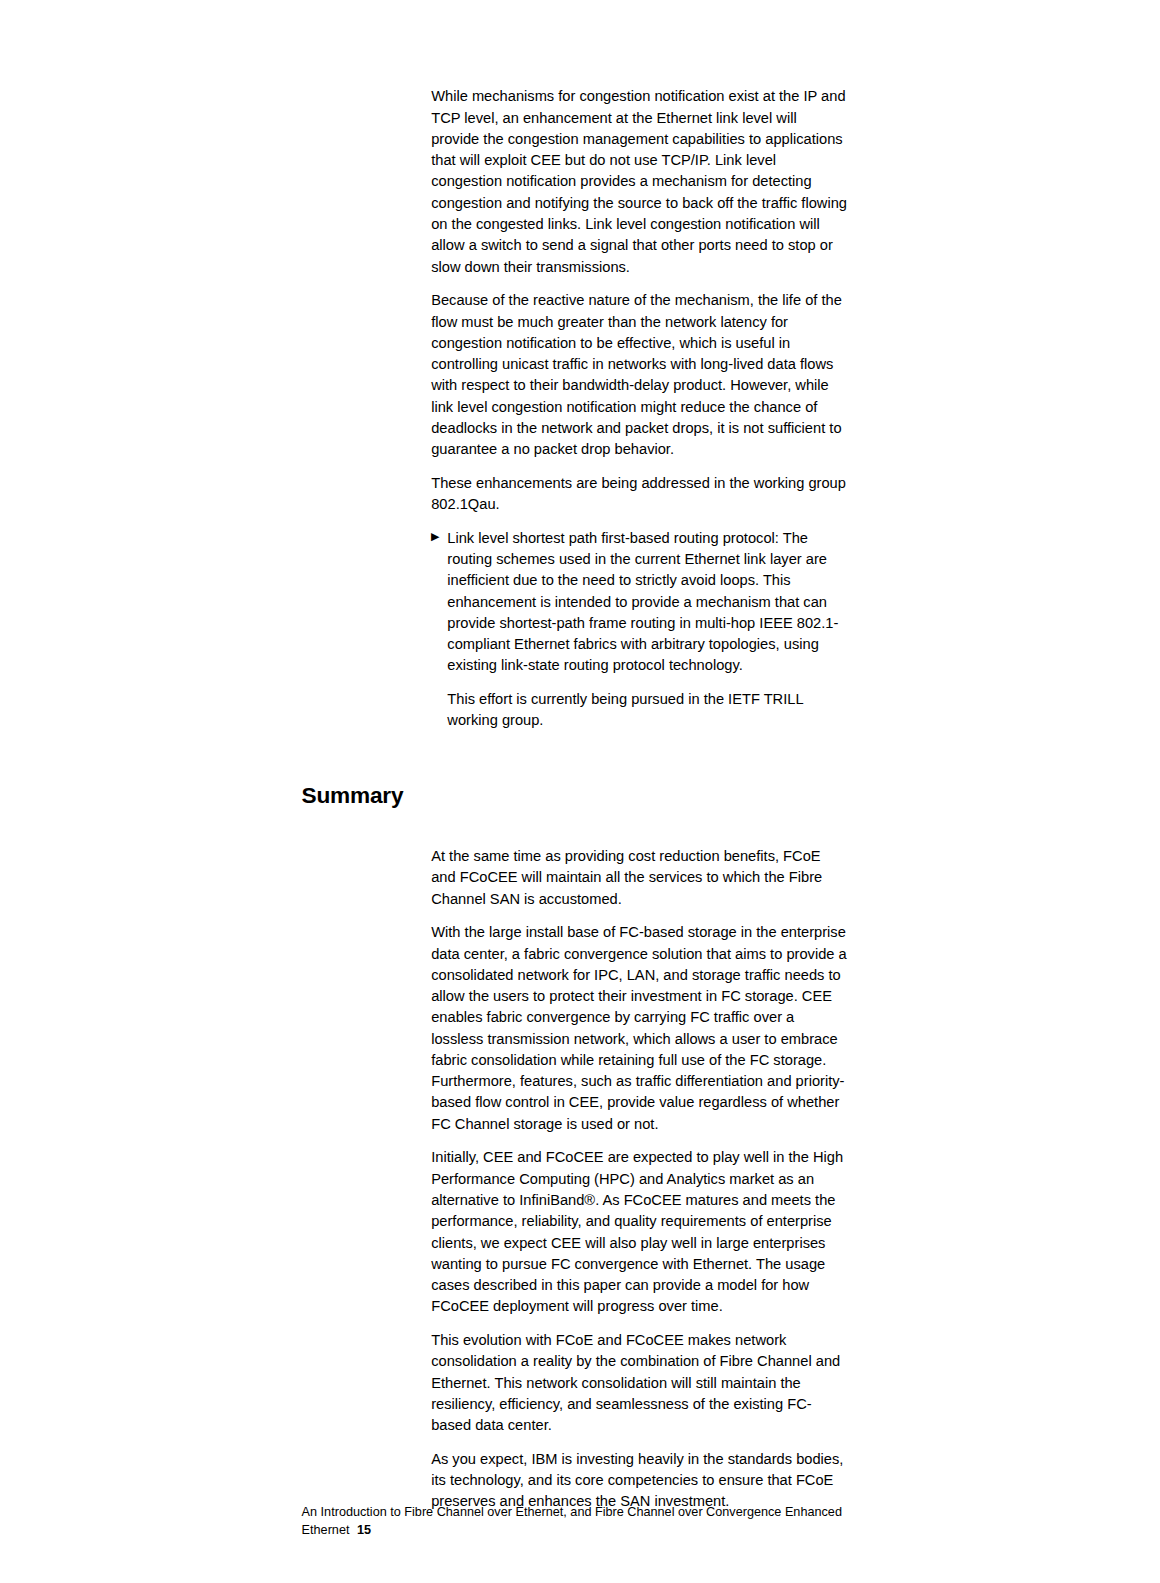While mechanisms for congestion notification exist at the IP and TCP level, an enhancement at the Ethernet link level will provide the congestion management capabilities to applications that will exploit CEE but do not use TCP/IP. Link level congestion notification provides a mechanism for detecting congestion and notifying the source to back off the traffic flowing on the congested links. Link level congestion notification will allow a switch to send a signal that other ports need to stop or slow down their transmissions.
Because of the reactive nature of the mechanism, the life of the flow must be much greater than the network latency for congestion notification to be effective, which is useful in controlling unicast traffic in networks with long-lived data flows with respect to their bandwidth-delay product. However, while link level congestion notification might reduce the chance of deadlocks in the network and packet drops, it is not sufficient to guarantee a no packet drop behavior.
These enhancements are being addressed in the working group 802.1Qau.
Link level shortest path first-based routing protocol: The routing schemes used in the current Ethernet link layer are inefficient due to the need to strictly avoid loops. This enhancement is intended to provide a mechanism that can provide shortest-path frame routing in multi-hop IEEE 802.1-compliant Ethernet fabrics with arbitrary topologies, using existing link-state routing protocol technology.
This effort is currently being pursued in the IETF TRILL working group.
Summary
At the same time as providing cost reduction benefits, FCoE and FCoCEE will maintain all the services to which the Fibre Channel SAN is accustomed.
With the large install base of FC-based storage in the enterprise data center, a fabric convergence solution that aims to provide a consolidated network for IPC, LAN, and storage traffic needs to allow the users to protect their investment in FC storage. CEE enables fabric convergence by carrying FC traffic over a lossless transmission network, which allows a user to embrace fabric consolidation while retaining full use of the FC storage. Furthermore, features, such as traffic differentiation and priority-based flow control in CEE, provide value regardless of whether FC Channel storage is used or not.
Initially, CEE and FCoCEE are expected to play well in the High Performance Computing (HPC) and Analytics market as an alternative to InfiniBand®. As FCoCEE matures and meets the performance, reliability, and quality requirements of enterprise clients, we expect CEE will also play well in large enterprises wanting to pursue FC convergence with Ethernet. The usage cases described in this paper can provide a model for how FCoCEE deployment will progress over time.
This evolution with FCoE and FCoCEE makes network consolidation a reality by the combination of Fibre Channel and Ethernet. This network consolidation will still maintain the resiliency, efficiency, and seamlessness of the existing FC-based data center.
As you expect, IBM is investing heavily in the standards bodies, its technology, and its core competencies to ensure that FCoE preserves and enhances the SAN investment.
An Introduction to Fibre Channel over Ethernet, and Fibre Channel over Convergence Enhanced Ethernet 15